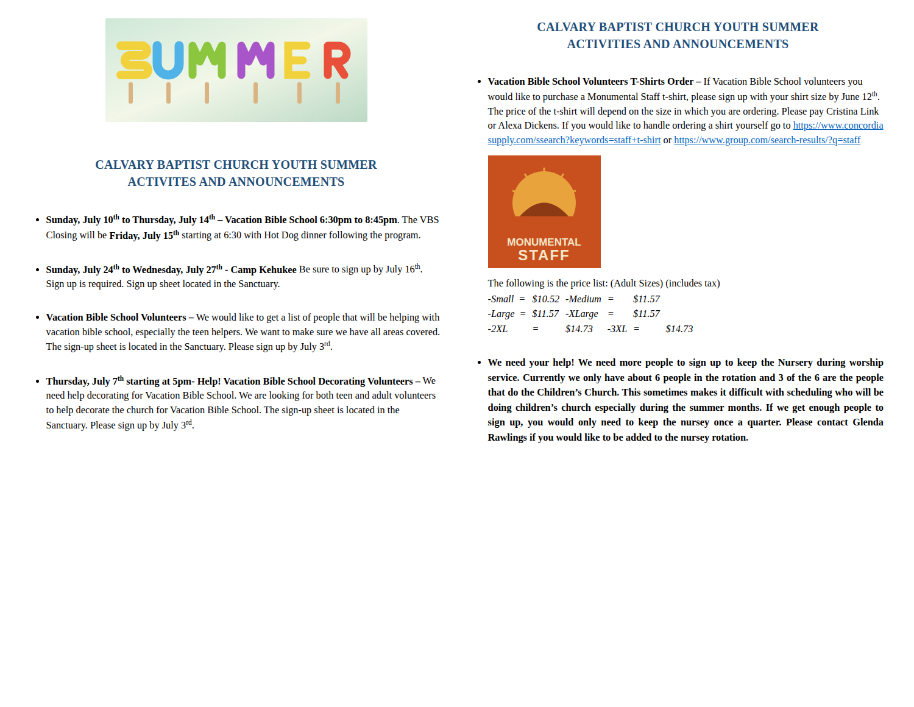CALVARY BAPTIST CHURCH YOUTH SUMMER
ACTIVITES AND ANNOUNCEMENTS
Sunday, July 10th to Thursday, July 14th – Vacation Bible School 6:30pm to 8:45pm. The VBS Closing will be Friday, July 15th starting at 6:30 with Hot Dog dinner following the program.
Sunday, July 24th to Wednesday, July 27th - Camp Kehukee Be sure to sign up by July 16th. Sign up is required. Sign up sheet located in the Sanctuary.
Vacation Bible School Volunteers – We would like to get a list of people that will be helping with vacation bible school, especially the teen helpers. We want to make sure we have all areas covered. The sign-up sheet is located in the Sanctuary. Please sign up by July 3rd.
Thursday, July 7th starting at 5pm- Help! Vacation Bible School Decorating Volunteers – We need help decorating for Vacation Bible School. We are looking for both teen and adult volunteers to help decorate the church for Vacation Bible School. The sign-up sheet is located in the Sanctuary. Please sign up by July 3rd.
CALVARY BAPTIST CHURCH YOUTH SUMMER
ACTIVITIES AND ANNOUNCEMENTS
Vacation Bible School Volunteers T-Shirts Order – If Vacation Bible School volunteers you would like to purchase a Monumental Staff t-shirt, please sign up with your shirt size by June 12th. The price of the t-shirt will depend on the size in which you are ordering. Please pay Cristina Link or Alexa Dickens. If you would like to handle ordering a shirt yourself go to https://www.concordiasupply.com/ssearch?keywords=staff+t-shirt or https://www.group.com/search-results/?q=staff MONUMENTAL STAFF
The following is the price list: (Adult Sizes) (includes tax)
| -Small = | $10.52 | -Medium | = | $11.57 |
| -Large = | $11.57 | -XLarge | = | $11.57 |
| -2XL | = | $14.73 | -3XL | = | $14.73 |
We need your help! We need more people to sign up to keep the Nursery during worship service. Currently we only have about 6 people in the rotation and 3 of the 6 are the people that do the Children’s Church. This sometimes makes it difficult with scheduling who will be doing children’s church especially during the summer months. If we get enough people to sign up, you would only need to keep the nursey once a quarter. Please contact Glenda Rawlings if you would like to be added to the nursey rotation.